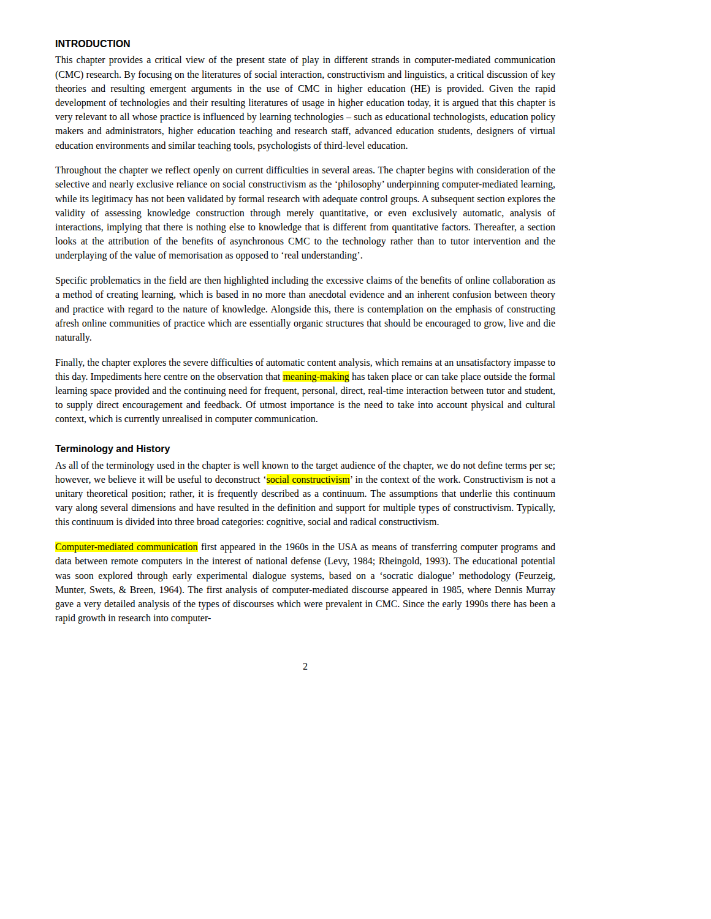INTRODUCTION
This chapter provides a critical view of the present state of play in different strands in computer-mediated communication (CMC) research. By focusing on the literatures of social interaction, constructivism and linguistics, a critical discussion of key theories and resulting emergent arguments in the use of CMC in higher education (HE) is provided. Given the rapid development of technologies and their resulting literatures of usage in higher education today, it is argued that this chapter is very relevant to all whose practice is influenced by learning technologies – such as educational technologists, education policy makers and administrators, higher education teaching and research staff, advanced education students, designers of virtual education environments and similar teaching tools, psychologists of third-level education.
Throughout the chapter we reflect openly on current difficulties in several areas. The chapter begins with consideration of the selective and nearly exclusive reliance on social constructivism as the ‘philosophy’ underpinning computer-mediated learning, while its legitimacy has not been validated by formal research with adequate control groups. A subsequent section explores the validity of assessing knowledge construction through merely quantitative, or even exclusively automatic, analysis of interactions, implying that there is nothing else to knowledge that is different from quantitative factors. Thereafter, a section looks at the attribution of the benefits of asynchronous CMC to the technology rather than to tutor intervention and the underplaying of the value of memorisation as opposed to ‘real understanding’.
Specific problematics in the field are then highlighted including the excessive claims of the benefits of online collaboration as a method of creating learning, which is based in no more than anecdotal evidence and an inherent confusion between theory and practice with regard to the nature of knowledge. Alongside this, there is contemplation on the emphasis of constructing afresh online communities of practice which are essentially organic structures that should be encouraged to grow, live and die naturally.
Finally, the chapter explores the severe difficulties of automatic content analysis, which remains at an unsatisfactory impasse to this day. Impediments here centre on the observation that meaning-making has taken place or can take place outside the formal learning space provided and the continuing need for frequent, personal, direct, real-time interaction between tutor and student, to supply direct encouragement and feedback. Of utmost importance is the need to take into account physical and cultural context, which is currently unrealised in computer communication.
Terminology and History
As all of the terminology used in the chapter is well known to the target audience of the chapter, we do not define terms per se; however, we believe it will be useful to deconstruct ‘social constructivism’ in the context of the work. Constructivism is not a unitary theoretical position; rather, it is frequently described as a continuum. The assumptions that underlie this continuum vary along several dimensions and have resulted in the definition and support for multiple types of constructivism. Typically, this continuum is divided into three broad categories: cognitive, social and radical constructivism.
Computer-mediated communication first appeared in the 1960s in the USA as means of transferring computer programs and data between remote computers in the interest of national defense (Levy, 1984; Rheingold, 1993). The educational potential was soon explored through early experimental dialogue systems, based on a ‘socratic dialogue’ methodology (Feurzeig, Munter, Swets, & Breen, 1964). The first analysis of computer-mediated discourse appeared in 1985, where Dennis Murray gave a very detailed analysis of the types of discourses which were prevalent in CMC. Since the early 1990s there has been a rapid growth in research into computer-
2